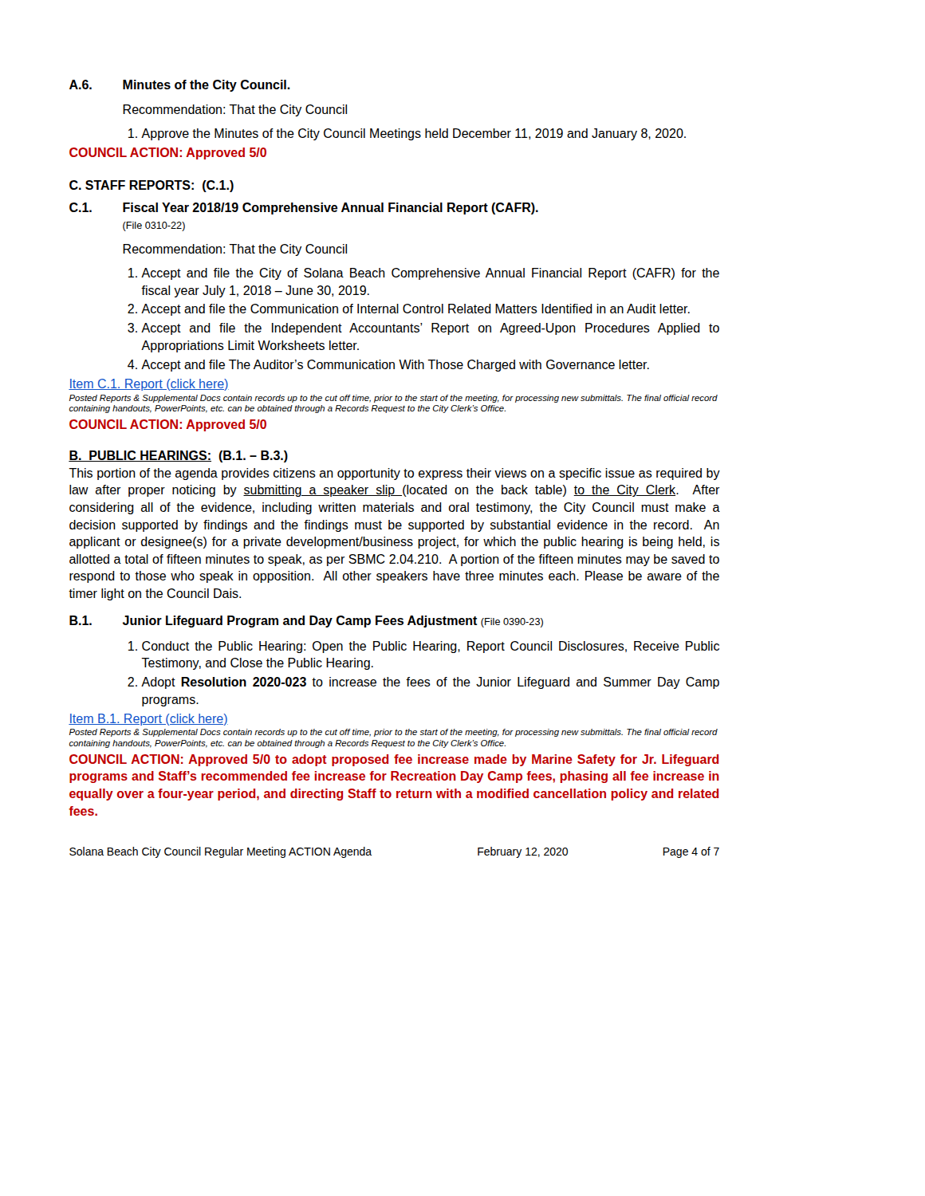A.6. Minutes of the City Council.
Recommendation: That the City Council
Approve the Minutes of the City Council Meetings held December 11, 2019 and January 8, 2020.
COUNCIL ACTION: Approved 5/0
C. STAFF REPORTS: (C.1.)
C.1. Fiscal Year 2018/19 Comprehensive Annual Financial Report (CAFR).
(File 0310-22)
Recommendation: That the City Council
Accept and file the City of Solana Beach Comprehensive Annual Financial Report (CAFR) for the fiscal year July 1, 2018 – June 30, 2019.
Accept and file the Communication of Internal Control Related Matters Identified in an Audit letter.
Accept and file the Independent Accountants’ Report on Agreed-Upon Procedures Applied to Appropriations Limit Worksheets letter.
Accept and file The Auditor’s Communication With Those Charged with Governance letter.
Item C.1. Report (click here)
Posted Reports & Supplemental Docs contain records up to the cut off time, prior to the start of the meeting, for processing new submittals. The final official record containing handouts, PowerPoints, etc. can be obtained through a Records Request to the City Clerk’s Office.
COUNCIL ACTION: Approved 5/0
B. PUBLIC HEARINGS:
(B.1. – B.3.)
This portion of the agenda provides citizens an opportunity to express their views on a specific issue as required by law after proper noticing by submitting a speaker slip (located on the back table) to the City Clerk. After considering all of the evidence, including written materials and oral testimony, the City Council must make a decision supported by findings and the findings must be supported by substantial evidence in the record. An applicant or designee(s) for a private development/business project, for which the public hearing is being held, is allotted a total of fifteen minutes to speak, as per SBMC 2.04.210. A portion of the fifteen minutes may be saved to respond to those who speak in opposition. All other speakers have three minutes each. Please be aware of the timer light on the Council Dais.
B.1. Junior Lifeguard Program and Day Camp Fees Adjustment (File 0390-23)
Conduct the Public Hearing: Open the Public Hearing, Report Council Disclosures, Receive Public Testimony, and Close the Public Hearing.
Adopt Resolution 2020-023 to increase the fees of the Junior Lifeguard and Summer Day Camp programs.
Item B.1. Report (click here)
Posted Reports & Supplemental Docs contain records up to the cut off time, prior to the start of the meeting, for processing new submittals. The final official record containing handouts, PowerPoints, etc. can be obtained through a Records Request to the City Clerk’s Office.
COUNCIL ACTION: Approved 5/0 to adopt proposed fee increase made by Marine Safety for Jr. Lifeguard programs and Staff’s recommended fee increase for Recreation Day Camp fees, phasing all fee increase in equally over a four-year period, and directing Staff to return with a modified cancellation policy and related fees.
Solana Beach City Council Regular Meeting ACTION Agenda February 12, 2020 Page 4 of 7